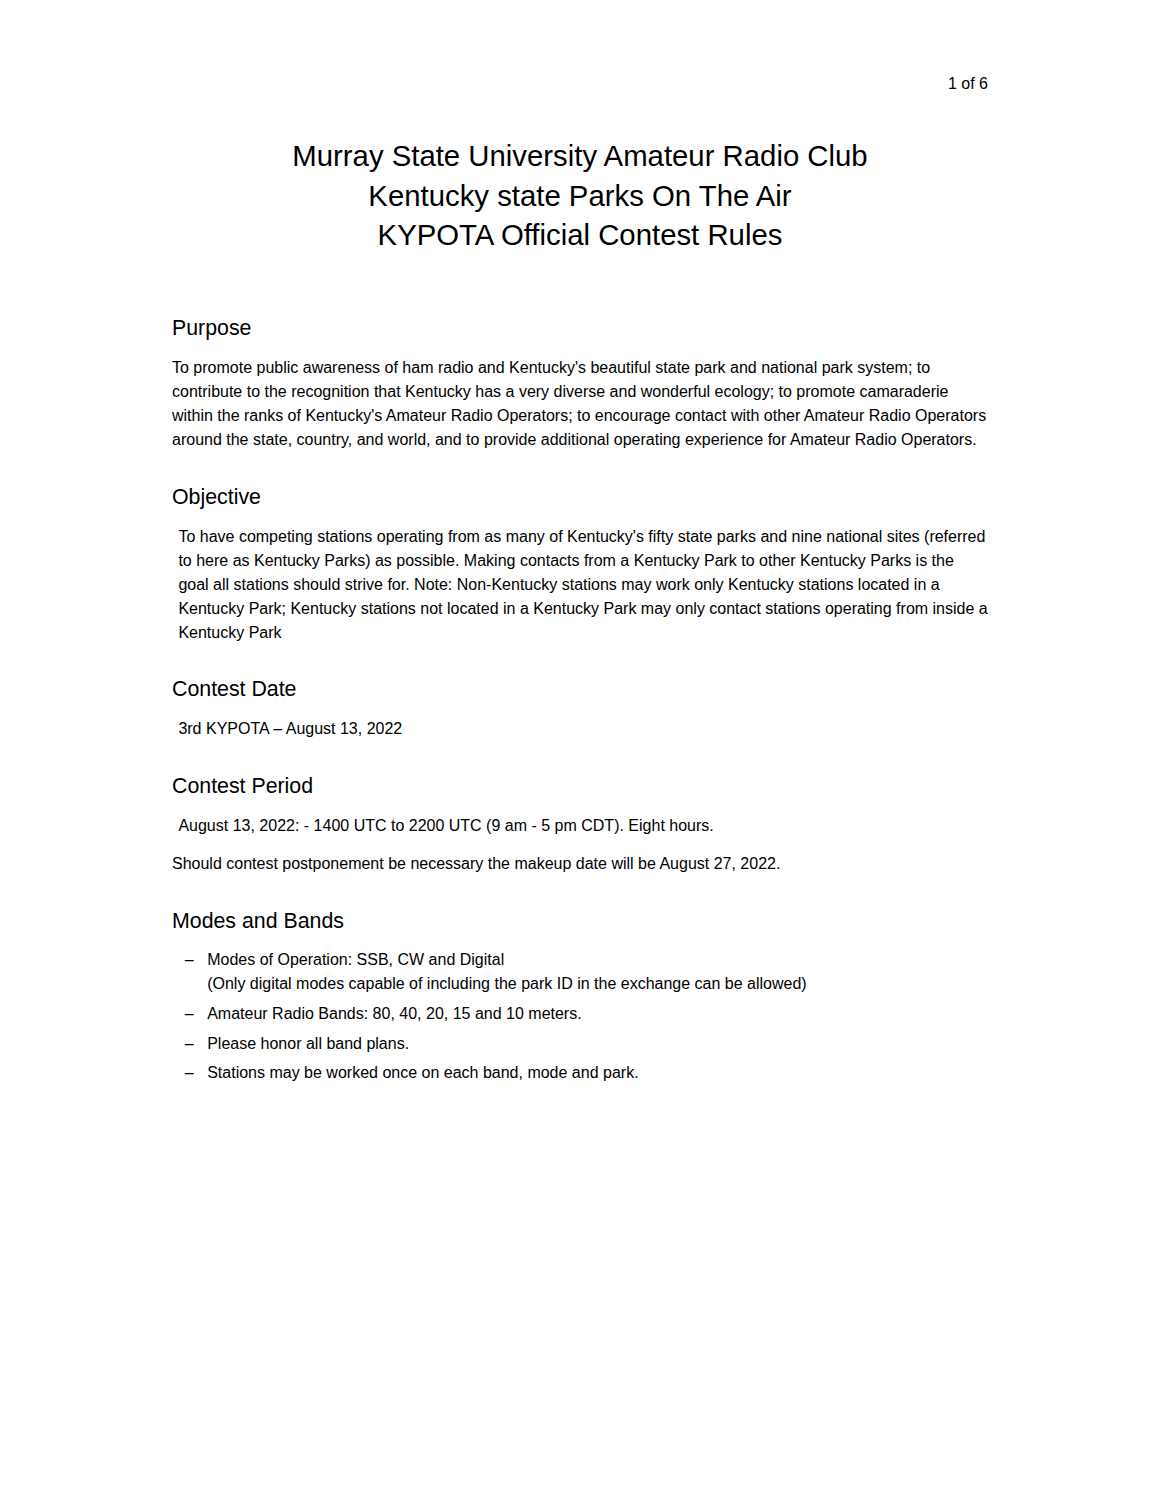1 of 6
Murray State University Amateur Radio Club
Kentucky state Parks On The Air
KYPOTA Official Contest Rules
Purpose
To promote public awareness of ham radio and Kentucky's beautiful state park and national park system; to contribute to the recognition that Kentucky has a very diverse and wonderful ecology; to promote camaraderie within the ranks of Kentucky's Amateur Radio Operators; to encourage contact with other Amateur Radio Operators around the state, country, and world, and to provide additional operating experience for Amateur Radio Operators.
Objective
To have competing stations operating from as many of Kentucky's fifty state parks and nine national sites (referred to here as Kentucky Parks) as possible. Making contacts from a Kentucky Park to other Kentucky Parks is the goal all stations should strive for. Note: Non-Kentucky stations may work only Kentucky stations located in a Kentucky Park; Kentucky stations not located in a Kentucky Park may only contact stations operating from inside a Kentucky Park
Contest Date
3rd KYPOTA – August 13, 2022
Contest Period
August 13, 2022: - 1400 UTC to 2200 UTC (9 am - 5 pm CDT). Eight hours.
Should contest postponement be necessary the makeup date will be August 27, 2022.
Modes and Bands
Modes of Operation: SSB, CW and Digital
(Only digital modes capable of including the park ID in the exchange can be allowed)
Amateur Radio Bands: 80, 40, 20, 15 and 10 meters.
Please honor all band plans.
Stations may be worked once on each band, mode and park.